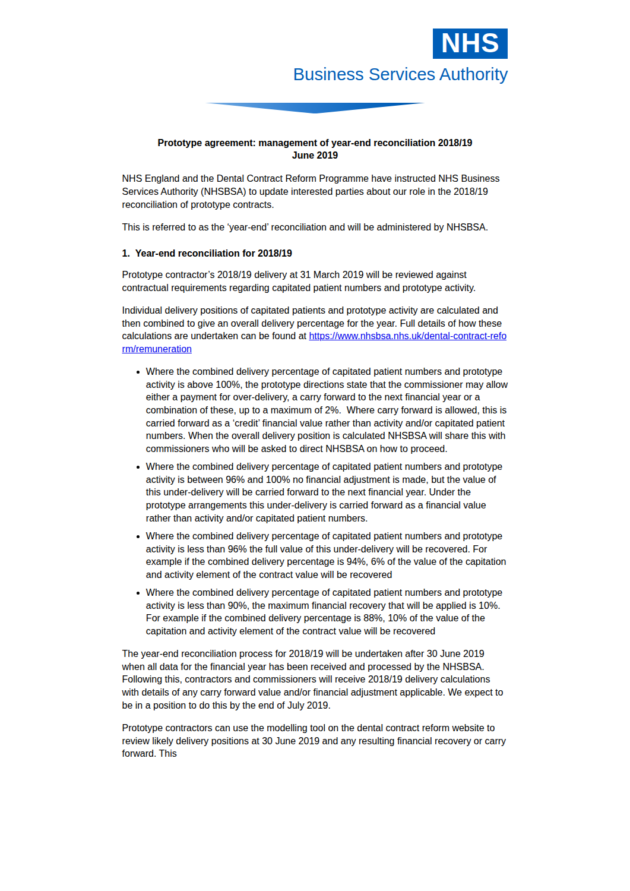NHS
Business Services Authority
Prototype agreement: management of year-end reconciliation 2018/19
June 2019
NHS England and the Dental Contract Reform Programme have instructed NHS Business Services Authority (NHSBSA) to update interested parties about our role in the 2018/19 reconciliation of prototype contracts.
This is referred to as the ‘year-end’ reconciliation and will be administered by NHSBSA.
1. Year-end reconciliation for 2018/19
Prototype contractor’s 2018/19 delivery at 31 March 2019 will be reviewed against contractual requirements regarding capitated patient numbers and prototype activity.
Individual delivery positions of capitated patients and prototype activity are calculated and then combined to give an overall delivery percentage for the year. Full details of how these calculations are undertaken can be found at https://www.nhsbsa.nhs.uk/dental-contract-reform/remuneration
Where the combined delivery percentage of capitated patient numbers and prototype activity is above 100%, the prototype directions state that the commissioner may allow either a payment for over-delivery, a carry forward to the next financial year or a combination of these, up to a maximum of 2%. Where carry forward is allowed, this is carried forward as a ‘credit’ financial value rather than activity and/or capitated patient numbers. When the overall delivery position is calculated NHSBSA will share this with commissioners who will be asked to direct NHSBSA on how to proceed.
Where the combined delivery percentage of capitated patient numbers and prototype activity is between 96% and 100% no financial adjustment is made, but the value of this under-delivery will be carried forward to the next financial year. Under the prototype arrangements this under-delivery is carried forward as a financial value rather than activity and/or capitated patient numbers.
Where the combined delivery percentage of capitated patient numbers and prototype activity is less than 96% the full value of this under-delivery will be recovered. For example if the combined delivery percentage is 94%, 6% of the value of the capitation and activity element of the contract value will be recovered
Where the combined delivery percentage of capitated patient numbers and prototype activity is less than 90%, the maximum financial recovery that will be applied is 10%. For example if the combined delivery percentage is 88%, 10% of the value of the capitation and activity element of the contract value will be recovered
The year-end reconciliation process for 2018/19 will be undertaken after 30 June 2019 when all data for the financial year has been received and processed by the NHSBSA. Following this, contractors and commissioners will receive 2018/19 delivery calculations with details of any carry forward value and/or financial adjustment applicable. We expect to be in a position to do this by the end of July 2019.
Prototype contractors can use the modelling tool on the dental contract reform website to review likely delivery positions at 30 June 2019 and any resulting financial recovery or carry forward. This